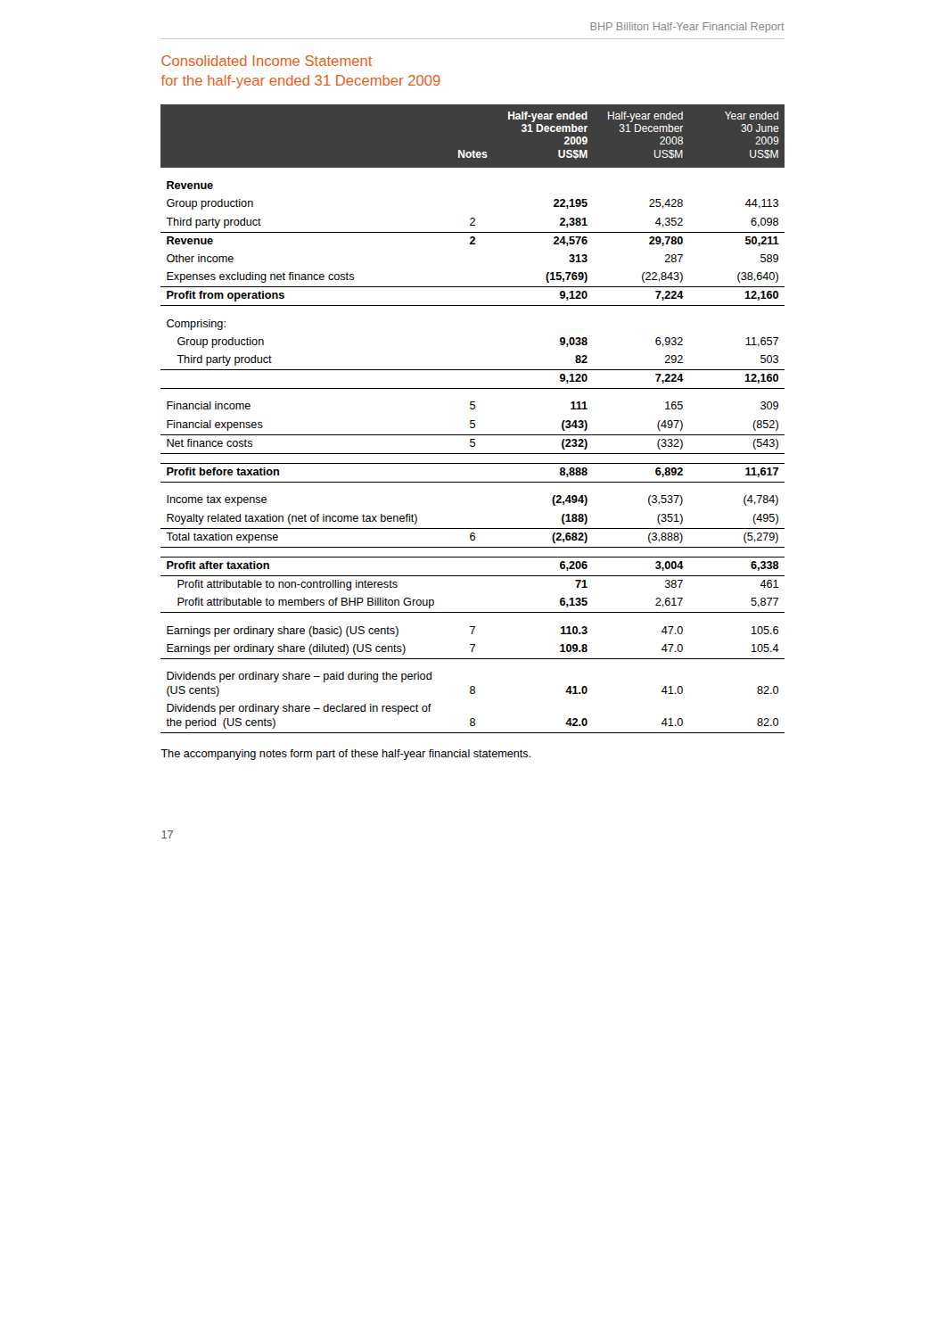BHP Billiton Half-Year Financial Report
Consolidated Income Statement
for the half-year ended 31 December 2009
| | Notes | Half-year ended 31 December 2009 US$M | Half-year ended 31 December 2008 US$M | Year ended 30 June 2009 US$M |
| --- | --- | --- | --- | --- |
| Revenue | | | | |
| Group production | | 22,195 | 25,428 | 44,113 |
| Third party product | 2 | 2,381 | 4,352 | 6,098 |
| Revenue | 2 | 24,576 | 29,780 | 50,211 |
| Other income | | 313 | 287 | 589 |
| Expenses excluding net finance costs | | (15,769) | (22,843) | (38,640) |
| Profit from operations | | 9,120 | 7,224 | 12,160 |
| Comprising: | | | | |
| Group production | | 9,038 | 6,932 | 11,657 |
| Third party product | | 82 | 292 | 503 |
| | | 9,120 | 7,224 | 12,160 |
| Financial income | 5 | 111 | 165 | 309 |
| Financial expenses | 5 | (343) | (497) | (852) |
| Net finance costs | 5 | (232) | (332) | (543) |
| Profit before taxation | | 8,888 | 6,892 | 11,617 |
| Income tax expense | | (2,494) | (3,537) | (4,784) |
| Royalty related taxation (net of income tax benefit) | | (188) | (351) | (495) |
| Total taxation expense | 6 | (2,682) | (3,888) | (5,279) |
| Profit after taxation | | 6,206 | 3,004 | 6,338 |
| Profit attributable to non-controlling interests | | 71 | 387 | 461 |
| Profit attributable to members of BHP Billiton Group | | 6,135 | 2,617 | 5,877 |
| Earnings per ordinary share (basic) (US cents) | 7 | 110.3 | 47.0 | 105.6 |
| Earnings per ordinary share (diluted) (US cents) | 7 | 109.8 | 47.0 | 105.4 |
| Dividends per ordinary share – paid during the period (US cents) | 8 | 41.0 | 41.0 | 82.0 |
| Dividends per ordinary share – declared in respect of the period (US cents) | 8 | 42.0 | 41.0 | 82.0 |
The accompanying notes form part of these half-year financial statements.
17